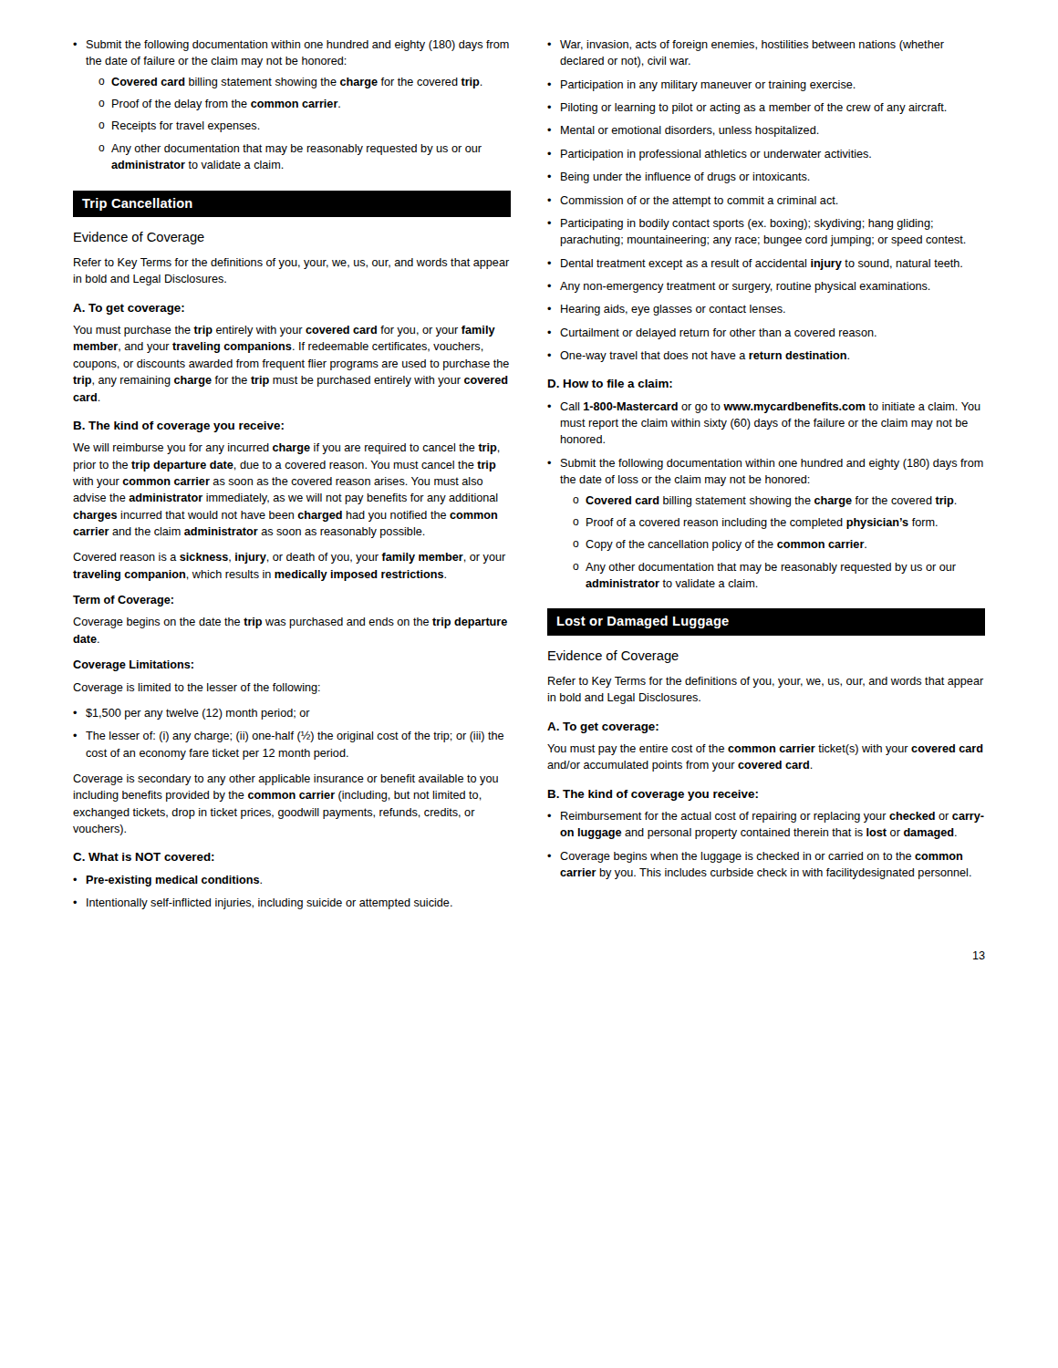Submit the following documentation within one hundred and eighty (180) days from the date of failure or the claim may not be honored:
Covered card billing statement showing the charge for the covered trip.
Proof of the delay from the common carrier.
Receipts for travel expenses.
Any other documentation that may be reasonably requested by us or our administrator to validate a claim.
Trip Cancellation
Evidence of Coverage
Refer to Key Terms for the definitions of you, your, we, us, our, and words that appear in bold and Legal Disclosures.
A. To get coverage:
You must purchase the trip entirely with your covered card for you, or your family member, and your traveling companions. If redeemable certificates, vouchers, coupons, or discounts awarded from frequent flier programs are used to purchase the trip, any remaining charge for the trip must be purchased entirely with your covered card.
B. The kind of coverage you receive:
We will reimburse you for any incurred charge if you are required to cancel the trip, prior to the trip departure date, due to a covered reason. You must cancel the trip with your common carrier as soon as the covered reason arises. You must also advise the administrator immediately, as we will not pay benefits for any additional charges incurred that would not have been charged had you notified the common carrier and the claim administrator as soon as reasonably possible.
Covered reason is a sickness, injury, or death of you, your family member, or your traveling companion, which results in medically imposed restrictions.
Term of Coverage:
Coverage begins on the date the trip was purchased and ends on the trip departure date.
Coverage Limitations:
Coverage is limited to the lesser of the following:
$1,500 per any twelve (12) month period; or
The lesser of: (i) any charge; (ii) one-half (½) the original cost of the trip; or (iii) the cost of an economy fare ticket per 12 month period.
Coverage is secondary to any other applicable insurance or benefit available to you including benefits provided by the common carrier (including, but not limited to, exchanged tickets, drop in ticket prices, goodwill payments, refunds, credits, or vouchers).
C. What is NOT covered:
Pre-existing medical conditions.
Intentionally self-inflicted injuries, including suicide or attempted suicide.
War, invasion, acts of foreign enemies, hostilities between nations (whether declared or not), civil war.
Participation in any military maneuver or training exercise.
Piloting or learning to pilot or acting as a member of the crew of any aircraft.
Mental or emotional disorders, unless hospitalized.
Participation in professional athletics or underwater activities.
Being under the influence of drugs or intoxicants.
Commission of or the attempt to commit a criminal act.
Participating in bodily contact sports (ex. boxing); skydiving; hang gliding; parachuting; mountaineering; any race; bungee cord jumping; or speed contest.
Dental treatment except as a result of accidental injury to sound, natural teeth.
Any non-emergency treatment or surgery, routine physical examinations.
Hearing aids, eye glasses or contact lenses.
Curtailment or delayed return for other than a covered reason.
One-way travel that does not have a return destination.
D. How to file a claim:
Call 1-800-Mastercard or go to www.mycardbenefits.com to initiate a claim. You must report the claim within sixty (60) days of the failure or the claim may not be honored.
Submit the following documentation within one hundred and eighty (180) days from the date of loss or the claim may not be honored:
Covered card billing statement showing the charge for the covered trip.
Proof of a covered reason including the completed physician’s form.
Copy of the cancellation policy of the common carrier.
Any other documentation that may be reasonably requested by us or our administrator to validate a claim.
Lost or Damaged Luggage
Evidence of Coverage
Refer to Key Terms for the definitions of you, your, we, us, our, and words that appear in bold and Legal Disclosures.
A. To get coverage:
You must pay the entire cost of the common carrier ticket(s) with your covered card and/or accumulated points from your covered card.
B. The kind of coverage you receive:
Reimbursement for the actual cost of repairing or replacing your checked or carry-on luggage and personal property contained therein that is lost or damaged.
Coverage begins when the luggage is checked in or carried on to the common carrier by you. This includes curbside check in with facilitydesignated personnel.
13